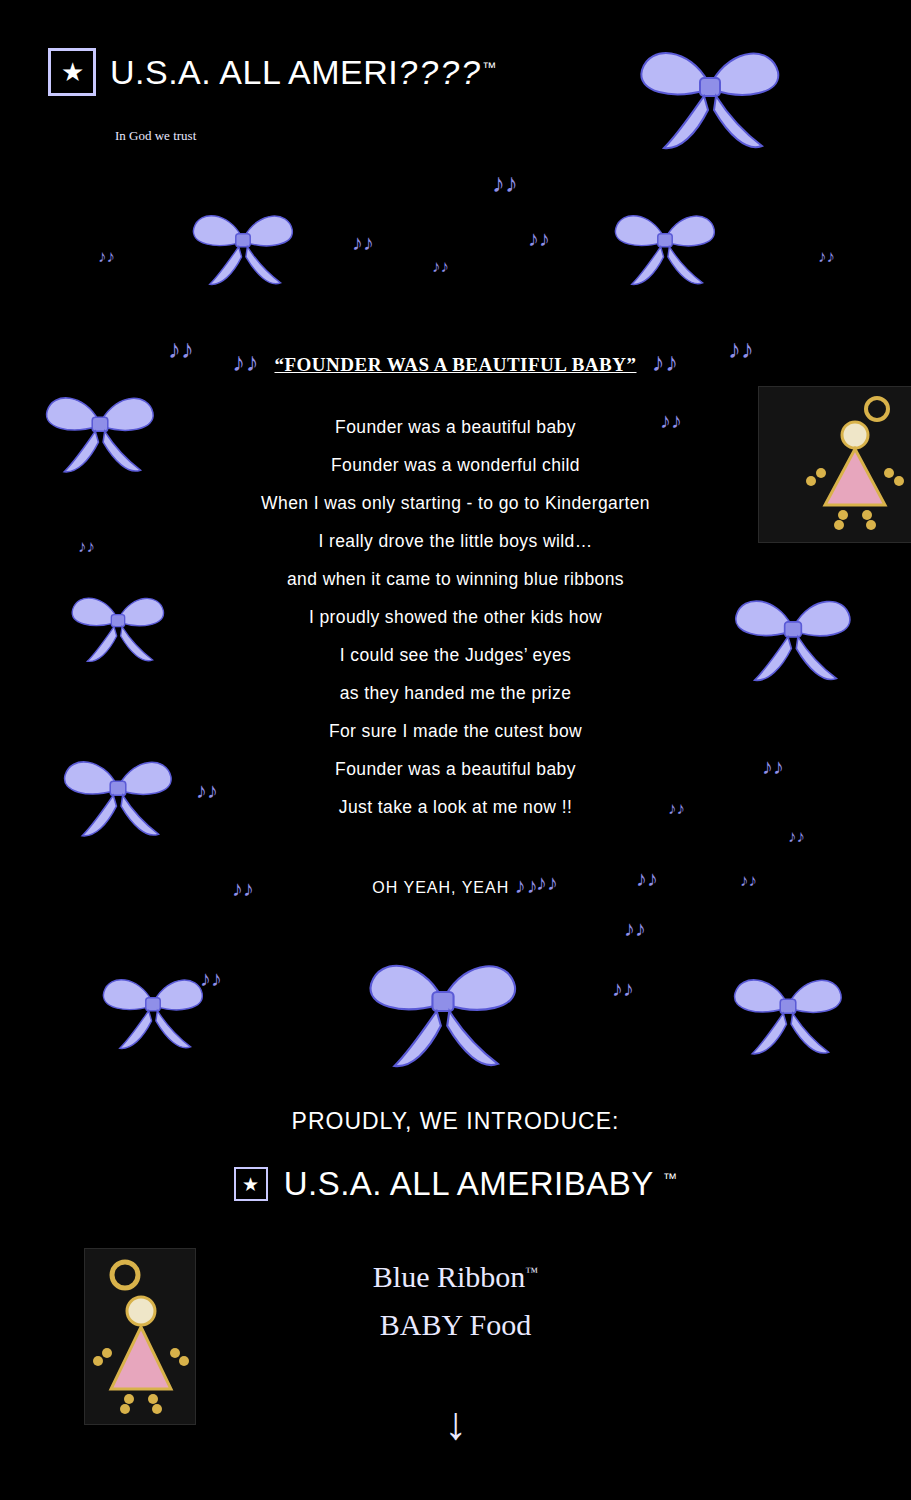★
U.S.A. ALL AMERI????™
In God we trust
♪♪ ♪♪ ♪♪ ♪♪ ♪♪ ♪♪ ♪♪ ♪♪ ♪♪ ♪♪ ♪♪ ♪♪ ♪♪ ♪♪ ♪♪ ♪♪ ♪♪ ♪♪ ♪♪ ♪♪ ♪♪ ♪♪
♪♪ “FOUNDER WAS A BEAUTIFUL BABY” ♪♪
Founder was a beautiful baby
Founder was a wonderful child
When I was only starting - to go to Kindergarten
I really drove the little boys wild…
and when it came to winning blue ribbons
I proudly showed the other kids how
I could see the Judges’ eyes
as they handed me the prize
For sure I made the cutest bow
Founder was a beautiful baby
Just take a look at me now !!
OH YEAH, YEAH ♪♪
PROUDLY, WE INTRODUCE:
★
U.S.A. ALL AMERIBABY ™
Blue Ribbon™
BABY Food
↓